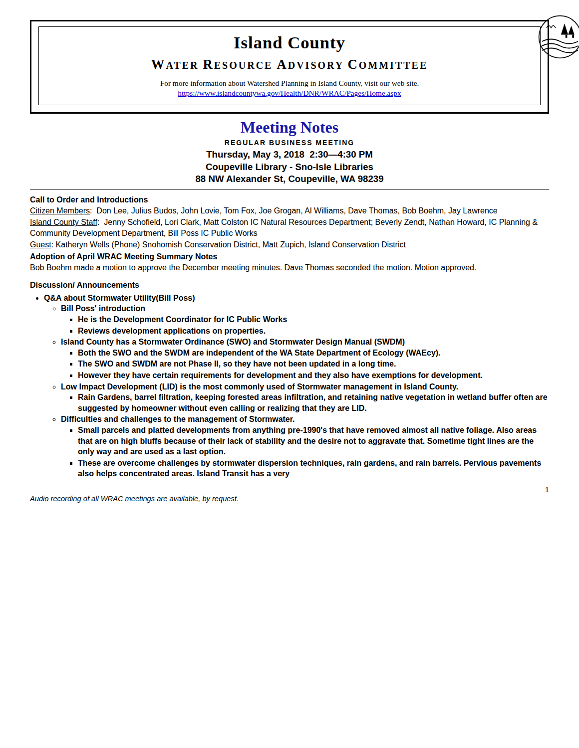Island County
WATER RESOURCE ADVISORY COMMITTEE
For more information about Watershed Planning in Island County, visit our web site.
https://www.islandcountywa.gov/Health/DNR/WRAC/Pages/Home.aspx
Meeting Notes
REGULAR BUSINESS MEETING
Thursday, May 3, 2018 2:30—4:30 PM
Coupeville Library - Sno-Isle Libraries
88 NW Alexander St, Coupeville, WA 98239
Call to Order and Introductions
Citizen Members: Don Lee, Julius Budos, John Lovie, Tom Fox, Joe Grogan, Al Williams, Dave Thomas, Bob Boehm, Jay Lawrence
Island County Staff: Jenny Schofield, Lori Clark, Matt Colston IC Natural Resources Department; Beverly Zendt, Nathan Howard, IC Planning & Community Development Department, Bill Poss IC Public Works
Guest: Katheryn Wells (Phone) Snohomish Conservation District, Matt Zupich, Island Conservation District
Adoption of April WRAC Meeting Summary Notes
Bob Boehm made a motion to approve the December meeting minutes. Dave Thomas seconded the motion. Motion approved.
Discussion/ Announcements
Q&A about Stormwater Utility(Bill Poss)
Bill Poss' introduction
He is the Development Coordinator for IC Public Works
Reviews development applications on properties.
Island County has a Stormwater Ordinance (SWO) and Stormwater Design Manual (SWDM)
Both the SWO and the SWDM are independent of the WA State Department of Ecology (WAEcy).
The SWO and SWDM are not Phase II, so they have not been updated in a long time.
However they have certain requirements for development and they also have exemptions for development.
Low Impact Development (LID) is the most commonly used of Stormwater management in Island County.
Rain Gardens, barrel filtration, keeping forested areas infiltration, and retaining native vegetation in wetland buffer often are suggested by homeowner without even calling or realizing that they are LID.
Difficulties and challenges to the management of Stormwater.
Small parcels and platted developments from anything pre-1990's that have removed almost all native foliage. Also areas that are on high bluffs because of their lack of stability and the desire not to aggravate that. Sometime tight lines are the only way and are used as a last option.
These are overcome challenges by stormwater dispersion techniques, rain gardens, and rain barrels. Pervious pavements also helps concentrated areas. Island Transit has a very
1 Audio recording of all WRAC meetings are available, by request.